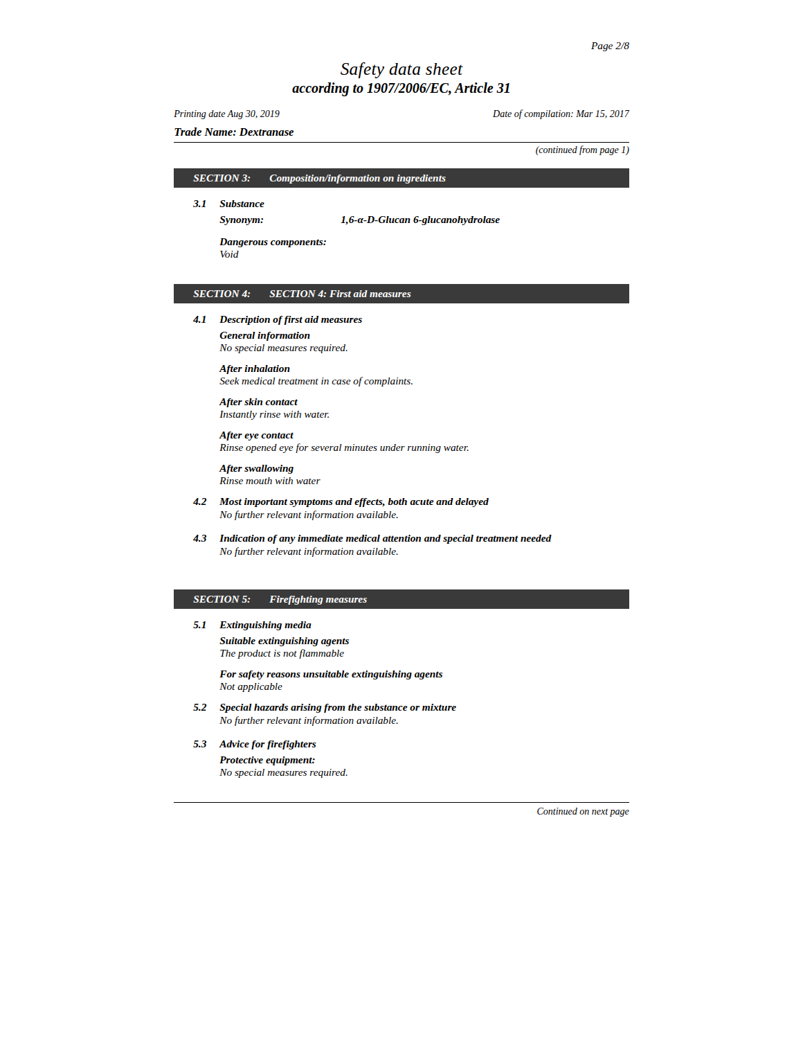Page 2/8
Safety data sheet
according to 1907/2006/EC, Article 31
Printing date Aug 30, 2019 Date of compilation: Mar 15, 2017
Trade Name: Dextranase
(continued from page 1)
SECTION 3: Composition/information on ingredients
3.1
Substance
Synonym: 1,6-α-D-Glucan 6-glucanohydrolase
Dangerous components:
Void
SECTION 4: SECTION 4: First aid measures
4.1
Description of first aid measures
General information
No special measures required.
After inhalation
Seek medical treatment in case of complaints.
After skin contact
Instantly rinse with water.
After eye contact
Rinse opened eye for several minutes under running water.
After swallowing
Rinse mouth with water
4.2
Most important symptoms and effects, both acute and delayed
No further relevant information available.
4.3
Indication of any immediate medical attention and special treatment needed
No further relevant information available.
SECTION 5: Firefighting measures
5.1
Extinguishing media
Suitable extinguishing agents
The product is not flammable
For safety reasons unsuitable extinguishing agents
Not applicable
5.2
Special hazards arising from the substance or mixture
No further relevant information available.
5.3
Advice for firefighters
Protective equipment:
No special measures required.
Continued on next page